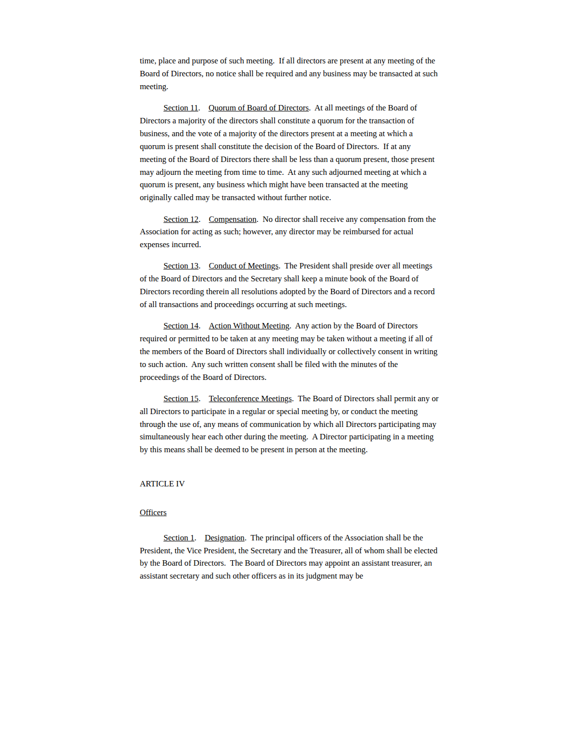time, place and purpose of such meeting. If all directors are present at any meeting of the Board of Directors, no notice shall be required and any business may be transacted at such meeting.
Section 11. Quorum of Board of Directors. At all meetings of the Board of Directors a majority of the directors shall constitute a quorum for the transaction of business, and the vote of a majority of the directors present at a meeting at which a quorum is present shall constitute the decision of the Board of Directors. If at any meeting of the Board of Directors there shall be less than a quorum present, those present may adjourn the meeting from time to time. At any such adjourned meeting at which a quorum is present, any business which might have been transacted at the meeting originally called may be transacted without further notice.
Section 12. Compensation. No director shall receive any compensation from the Association for acting as such; however, any director may be reimbursed for actual expenses incurred.
Section 13. Conduct of Meetings. The President shall preside over all meetings of the Board of Directors and the Secretary shall keep a minute book of the Board of Directors recording therein all resolutions adopted by the Board of Directors and a record of all transactions and proceedings occurring at such meetings.
Section 14. Action Without Meeting. Any action by the Board of Directors required or permitted to be taken at any meeting may be taken without a meeting if all of the members of the Board of Directors shall individually or collectively consent in writing to such action. Any such written consent shall be filed with the minutes of the proceedings of the Board of Directors.
Section 15. Teleconference Meetings. The Board of Directors shall permit any or all Directors to participate in a regular or special meeting by, or conduct the meeting through the use of, any means of communication by which all Directors participating may simultaneously hear each other during the meeting. A Director participating in a meeting by this means shall be deemed to be present in person at the meeting.
ARTICLE IV
Officers
Section 1. Designation. The principal officers of the Association shall be the President, the Vice President, the Secretary and the Treasurer, all of whom shall be elected by the Board of Directors. The Board of Directors may appoint an assistant treasurer, an assistant secretary and such other officers as in its judgment may be